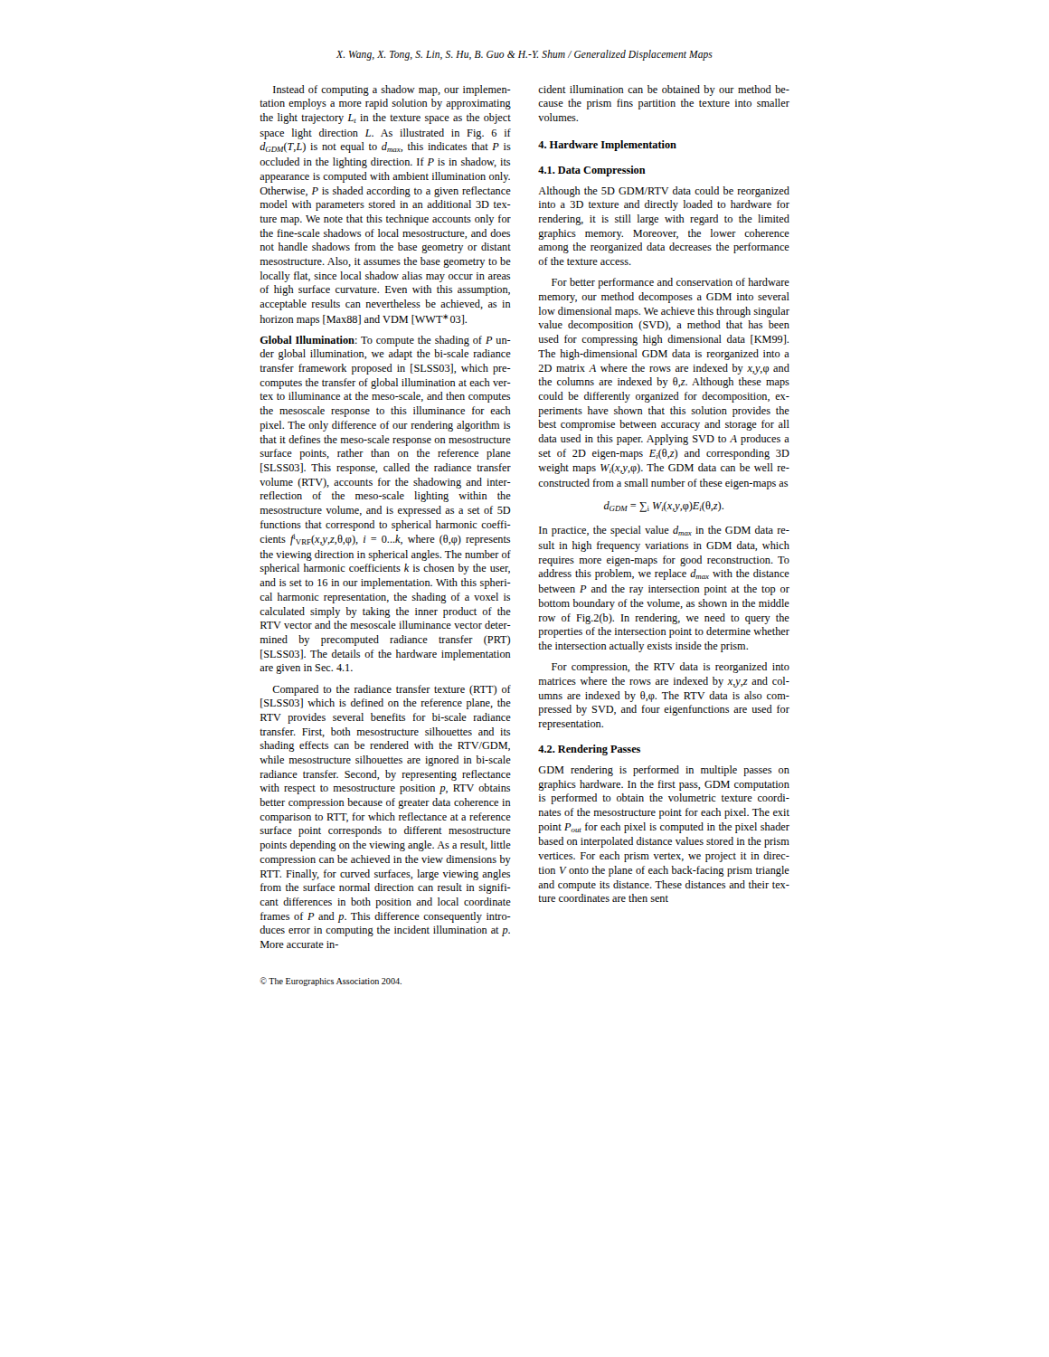X. Wang, X. Tong, S. Lin, S. Hu, B. Guo & H.-Y. Shum / Generalized Displacement Maps
Instead of computing a shadow map, our implementation employs a more rapid solution by approximating the light trajectory Lt in the texture space as the object space light direction L. As illustrated in Fig. 6 if dGDM(T,L) is not equal to dmax, this indicates that P is occluded in the lighting direction. If P is in shadow, its appearance is computed with ambient illumination only. Otherwise, P is shaded according to a given reflectance model with parameters stored in an additional 3D texture map. We note that this technique accounts only for the fine-scale shadows of local mesostructure, and does not handle shadows from the base geometry or distant mesostructure. Also, it assumes the base geometry to be locally flat, since local shadow alias may occur in areas of high surface curvature. Even with this assumption, acceptable results can nevertheless be achieved, as in horizon maps [Max88] and VDM [WWT∗03].
Global Illumination: To compute the shading of P under global illumination, we adapt the bi-scale radiance transfer framework proposed in [SLSS03], which precomputes the transfer of global illumination at each vertex to illuminance at the meso-scale, and then computes the mesoscale response to this illuminance for each pixel. The only difference of our rendering algorithm is that it defines the meso-scale response on mesostructure surface points, rather than on the reference plane [SLSS03]. This response, called the radiance transfer volume (RTV), accounts for the shadowing and interreflection of the meso-scale lighting within the mesostructure volume, and is expressed as a set of 5D functions that correspond to spherical harmonic coefficients fiVRF(x,y,z,θ,φ), i = 0...k, where (θ,φ) represents the viewing direction in spherical angles. The number of spherical harmonic coefficients k is chosen by the user, and is set to 16 in our implementation. With this spherical harmonic representation, the shading of a voxel is calculated simply by taking the inner product of the RTV vector and the mesoscale illuminance vector determined by precomputed radiance transfer (PRT) [SLSS03]. The details of the hardware implementation are given in Sec. 4.1.
Compared to the radiance transfer texture (RTT) of [SLSS03] which is defined on the reference plane, the RTV provides several benefits for bi-scale radiance transfer. First, both mesostructure silhouettes and its shading effects can be rendered with the RTV/GDM, while mesostructure silhouettes are ignored in bi-scale radiance transfer. Second, by representing reflectance with respect to mesostructure position p, RTV obtains better compression because of greater data coherence in comparison to RTT, for which reflectance at a reference surface point corresponds to different mesostructure points depending on the viewing angle. As a result, little compression can be achieved in the view dimensions by RTT. Finally, for curved surfaces, large viewing angles from the surface normal direction can result in significant differences in both position and local coordinate frames of P and p. This difference consequently introduces error in computing the incident illumination at p. More accurate in-
cident illumination can be obtained by our method because the prism fins partition the texture into smaller volumes.
4. Hardware Implementation
4.1. Data Compression
Although the 5D GDM/RTV data could be reorganized into a 3D texture and directly loaded to hardware for rendering, it is still large with regard to the limited graphics memory. Moreover, the lower coherence among the reorganized data decreases the performance of the texture access.
For better performance and conservation of hardware memory, our method decomposes a GDM into several low dimensional maps. We achieve this through singular value decomposition (SVD), a method that has been used for compressing high dimensional data [KM99]. The high-dimensional GDM data is reorganized into a 2D matrix A where the rows are indexed by x,y,φ and the columns are indexed by θ,z. Although these maps could be differently organized for decomposition, experiments have shown that this solution provides the best compromise between accuracy and storage for all data used in this paper. Applying SVD to A produces a set of 2D eigen-maps Ei(θ,z) and corresponding 3D weight maps Wi(x,y,φ). The GDM data can be well reconstructed from a small number of these eigen-maps as
dGDM = ∑i Wi(x,y,φ)Ei(θ,z).
In practice, the special value dmax in the GDM data result in high frequency variations in GDM data, which requires more eigen-maps for good reconstruction. To address this problem, we replace dmax with the distance between P and the ray intersection point at the top or bottom boundary of the volume, as shown in the middle row of Fig.2(b). In rendering, we need to query the properties of the intersection point to determine whether the intersection actually exists inside the prism.
For compression, the RTV data is reorganized into matrices where the rows are indexed by x,y,z and columns are indexed by θ,φ. The RTV data is also compressed by SVD, and four eigenfunctions are used for representation.
4.2. Rendering Passes
GDM rendering is performed in multiple passes on graphics hardware. In the first pass, GDM computation is performed to obtain the volumetric texture coordinates of the mesostructure point for each pixel. The exit point Pout for each pixel is computed in the pixel shader based on interpolated distance values stored in the prism vertices. For each prism vertex, we project it in direction V onto the plane of each back-facing prism triangle and compute its distance. These distances and their texture coordinates are then sent
© The Eurographics Association 2004.